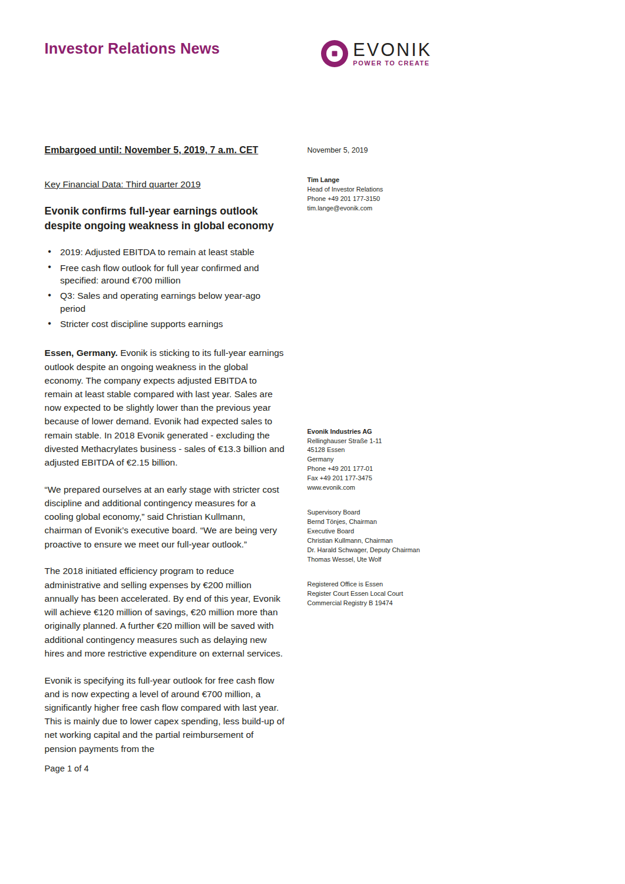Investor Relations News
EVONIK
POWER TO CREATE
Embargoed until: November 5, 2019, 7 a.m. CET
Key Financial Data: Third quarter 2019
Evonik confirms full-year earnings outlook despite ongoing weakness in global economy
2019: Adjusted EBITDA to remain at least stable
Free cash flow outlook for full year confirmed and specified: around €700 million
Q3: Sales and operating earnings below year-ago period
Stricter cost discipline supports earnings
Essen, Germany. Evonik is sticking to its full-year earnings outlook despite an ongoing weakness in the global economy. The company expects adjusted EBITDA to remain at least stable compared with last year. Sales are now expected to be slightly lower than the previous year because of lower demand. Evonik had expected sales to remain stable. In 2018 Evonik generated - excluding the divested Methacrylates business - sales of €13.3 billion and adjusted EBITDA of €2.15 billion.
“We prepared ourselves at an early stage with stricter cost discipline and additional contingency measures for a cooling global economy,” said Christian Kullmann, chairman of Evonik’s executive board. “We are being very proactive to ensure we meet our full-year outlook.”
The 2018 initiated efficiency program to reduce administrative and selling expenses by €200 million annually has been accelerated. By end of this year, Evonik will achieve €120 million of savings, €20 million more than originally planned. A further €20 million will be saved with additional contingency measures such as delaying new hires and more restrictive expenditure on external services.
Evonik is specifying its full-year outlook for free cash flow and is now expecting a level of around €700 million, a significantly higher free cash flow compared with last year. This is mainly due to lower capex spending, less build-up of net working capital and the partial reimbursement of pension payments from the
November 5, 2019
Tim Lange
Head of Investor Relations
Phone +49 201 177-3150
tim.lange@evonik.com
Evonik Industries AG
Rellinghauser Straße 1-11
45128 Essen
Germany
Phone +49 201 177-01
Fax +49 201 177-3475
www.evonik.com
Supervisory Board
Bernd Tönjes, Chairman
Executive Board
Christian Kullmann, Chairman
Dr. Harald Schwager, Deputy Chairman
Thomas Wessel, Ute Wolf
Registered Office is Essen
Register Court Essen Local Court
Commercial Registry B 19474
Page 1 of 4